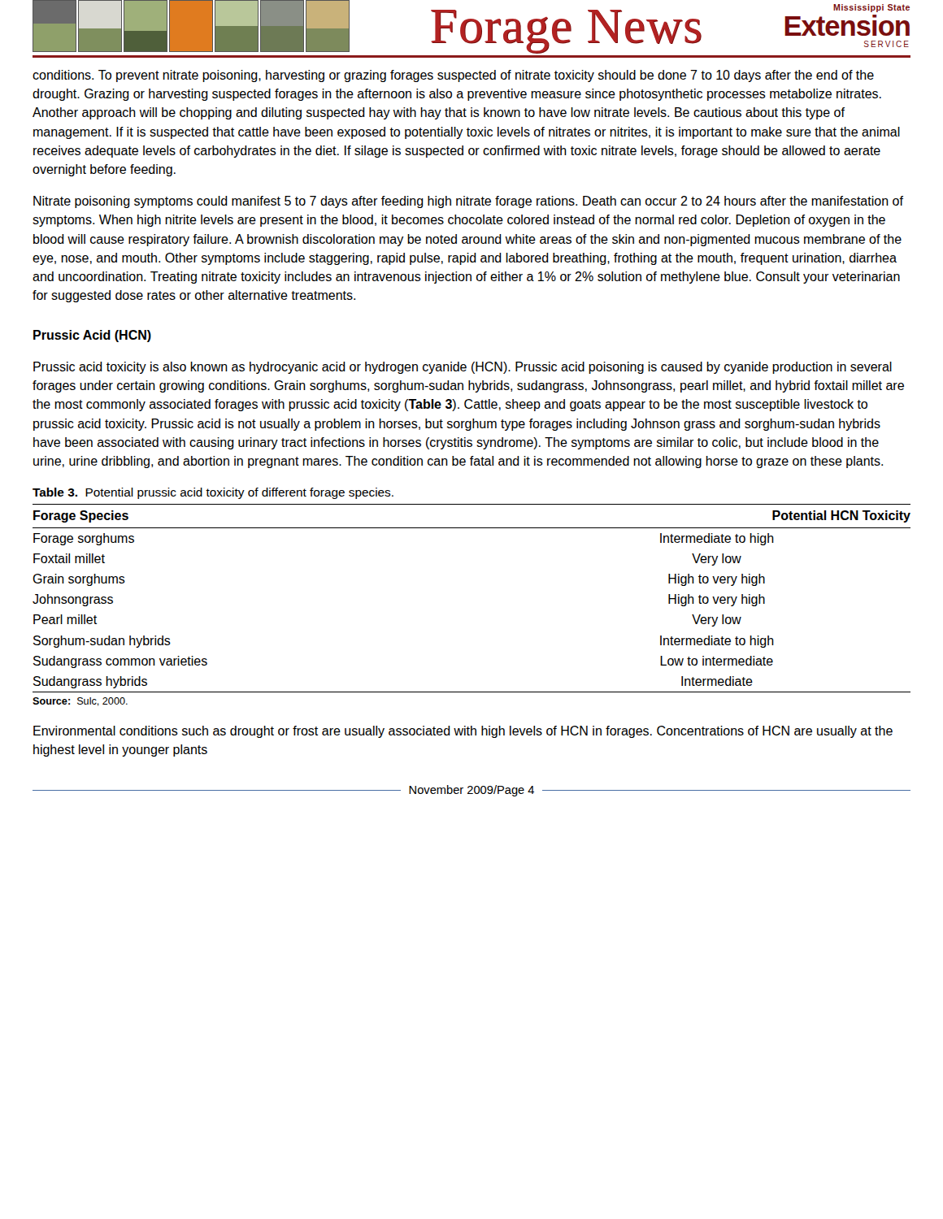Forage News
Mississippi State
Extension
SERVICE
conditions. To prevent nitrate poisoning, harvesting or grazing forages suspected of nitrate toxicity should be done 7 to 10 days after the end of the drought. Grazing or harvesting suspected forages in the afternoon is also a preventive measure since photosynthetic processes metabolize nitrates. Another approach will be chopping and diluting suspected hay with hay that is known to have low nitrate levels. Be cautious about this type of management. If it is suspected that cattle have been exposed to potentially toxic levels of nitrates or nitrites, it is important to make sure that the animal receives adequate levels of carbohydrates in the diet. If silage is suspected or confirmed with toxic nitrate levels, forage should be allowed to aerate overnight before feeding.
Nitrate poisoning symptoms could manifest 5 to 7 days after feeding high nitrate forage rations. Death can occur 2 to 24 hours after the manifestation of symptoms. When high nitrite levels are present in the blood, it becomes chocolate colored instead of the normal red color. Depletion of oxygen in the blood will cause respiratory failure. A brownish discoloration may be noted around white areas of the skin and non-pigmented mucous membrane of the eye, nose, and mouth. Other symptoms include staggering, rapid pulse, rapid and labored breathing, frothing at the mouth, frequent urination, diarrhea and uncoordination. Treating nitrate toxicity includes an intravenous injection of either a 1% or 2% solution of methylene blue. Consult your veterinarian for suggested dose rates or other alternative treatments.
Prussic Acid (HCN)
Prussic acid toxicity is also known as hydrocyanic acid or hydrogen cyanide (HCN). Prussic acid poisoning is caused by cyanide production in several forages under certain growing conditions. Grain sorghums, sorghum-sudan hybrids, sudangrass, Johnsongrass, pearl millet, and hybrid foxtail millet are the most commonly associated forages with prussic acid toxicity (Table 3). Cattle, sheep and goats appear to be the most susceptible livestock to prussic acid toxicity. Prussic acid is not usually a problem in horses, but sorghum type forages including Johnson grass and sorghum-sudan hybrids have been associated with causing urinary tract infections in horses (crystitis syndrome). The symptoms are similar to colic, but include blood in the urine, urine dribbling, and abortion in pregnant mares. The condition can be fatal and it is recommended not allowing horse to graze on these plants.
Table 3. Potential prussic acid toxicity of different forage species.
| Forage Species | Potential HCN Toxicity |
| --- | --- |
| Forage sorghums | Intermediate to high |
| Foxtail millet | Very low |
| Grain sorghums | High to very high |
| Johnsongrass | High to very high |
| Pearl millet | Very low |
| Sorghum-sudan hybrids | Intermediate to high |
| Sudangrass common varieties | Low to intermediate |
| Sudangrass hybrids | Intermediate |
Source: Sulc, 2000.
Environmental conditions such as drought or frost are usually associated with high levels of HCN in forages. Concentrations of HCN are usually at the highest level in younger plants
November 2009/Page 4